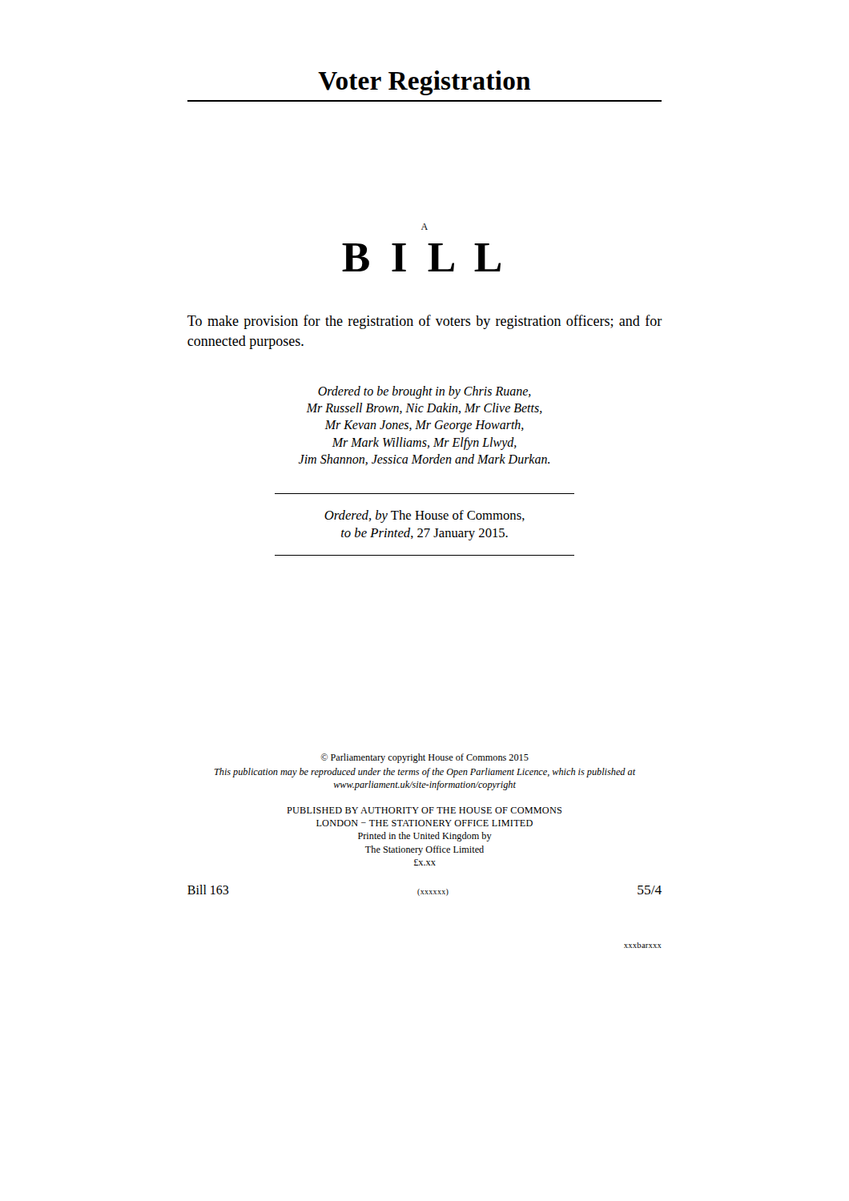Voter Registration
A
B I L L
To make provision for the registration of voters by registration officers; and for connected purposes.
Ordered to be brought in by Chris Ruane,
Mr Russell Brown, Nic Dakin, Mr Clive Betts,
Mr Kevan Jones, Mr George Howarth,
Mr Mark Williams, Mr Elfyn Llwyd,
Jim Shannon, Jessica Morden and Mark Durkan.
Ordered, by The House of Commons,
to be Printed, 27 January 2015.
© Parliamentary copyright House of Commons 2015
This publication may be reproduced under the terms of the Open Parliament Licence, which is published at www.parliament.uk/site-information/copyright
PUBLISHED BY AUTHORITY OF THE HOUSE OF COMMONS
LONDON − THE STATIONERY OFFICE LIMITED
Printed in the United Kingdom by
The Stationery Office Limited
£x.xx
Bill 163
(xxxxxx)
55/4
xxxbarxxx